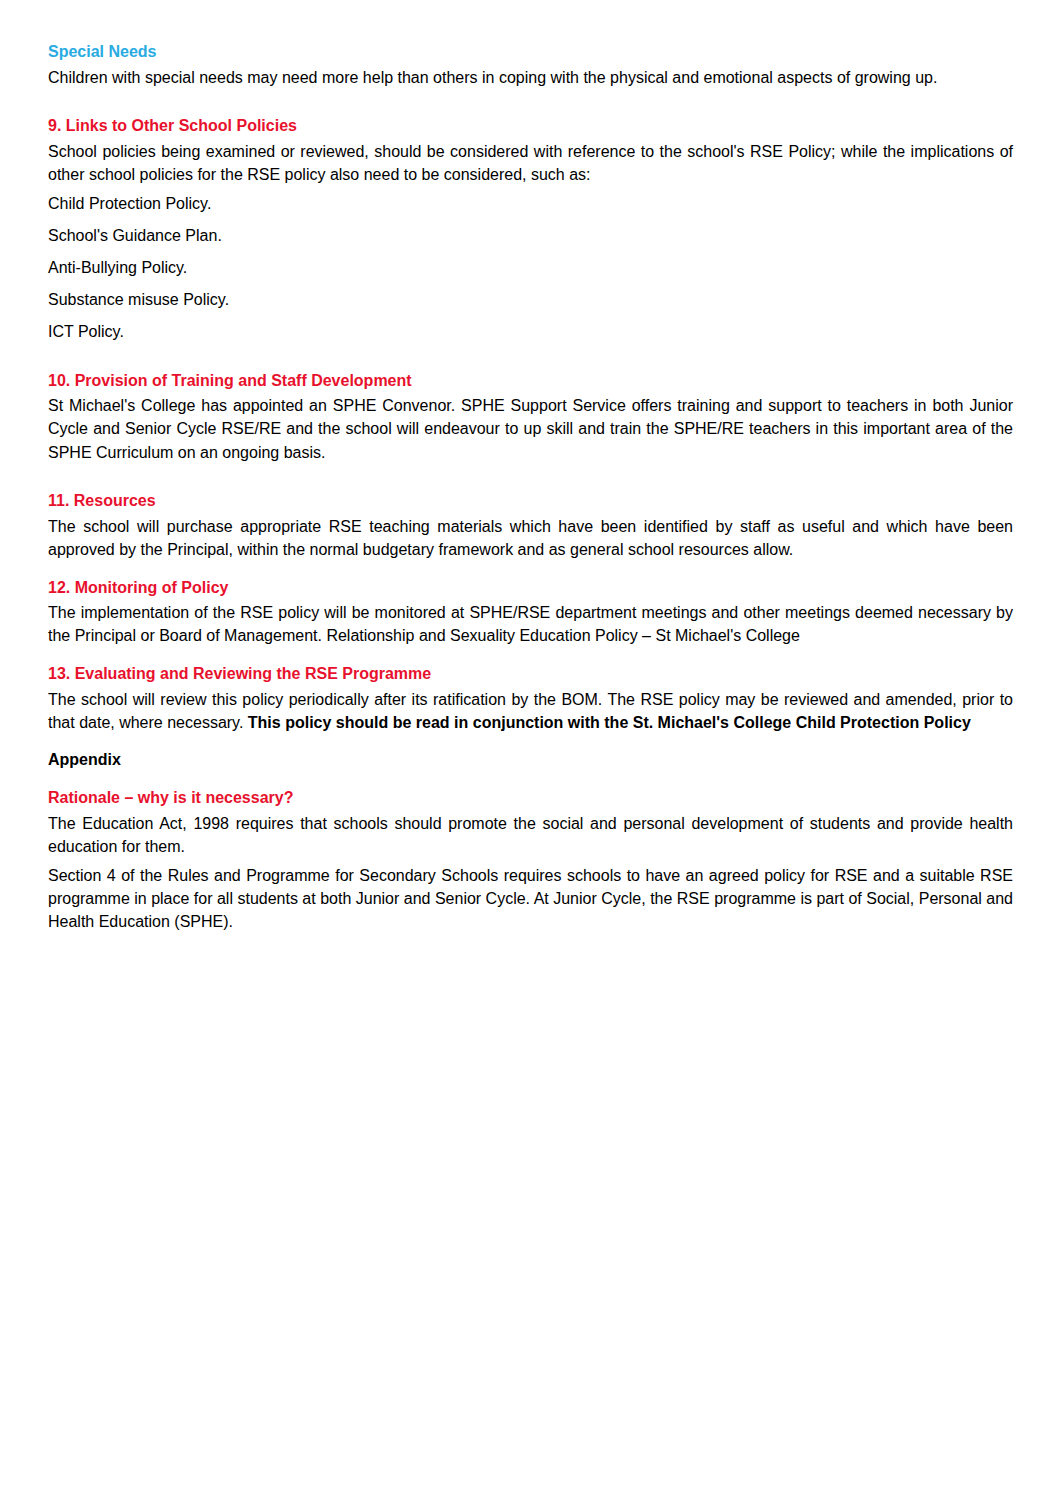Special Needs
Children with special needs may need more help than others in coping with the physical and emotional aspects of growing up.
9. Links to Other School Policies
School policies being examined or reviewed, should be considered with reference to the school's RSE Policy; while the implications of other school policies for the RSE policy also need to be considered, such as:
Child Protection Policy.
School's Guidance Plan.
Anti-Bullying Policy.
Substance misuse Policy.
ICT Policy.
10. Provision of Training and Staff Development
St Michael's College has appointed an SPHE Convenor. SPHE Support Service offers training and support to teachers in both Junior Cycle and Senior Cycle RSE/RE and the school will endeavour to up skill and train the SPHE/RE teachers in this important area of the SPHE Curriculum on an ongoing basis.
11. Resources
The school will purchase appropriate RSE teaching materials which have been identified by staff as useful and which have been approved by the Principal, within the normal budgetary framework and as general school resources allow.
12. Monitoring of Policy
The implementation of the RSE policy will be monitored at SPHE/RSE department meetings and other meetings deemed necessary by the Principal or Board of Management. Relationship and Sexuality Education Policy – St Michael's College
13. Evaluating and Reviewing the RSE Programme
The school will review this policy periodically after its ratification by the BOM. The RSE policy may be reviewed and amended, prior to that date, where necessary. This policy should be read in conjunction with the St. Michael's College Child Protection Policy
Appendix
Rationale – why is it necessary?
The Education Act, 1998 requires that schools should promote the social and personal development of students and provide health education for them.
Section 4 of the Rules and Programme for Secondary Schools requires schools to have an agreed policy for RSE and a suitable RSE programme in place for all students at both Junior and Senior Cycle. At Junior Cycle, the RSE programme is part of Social, Personal and Health Education (SPHE).